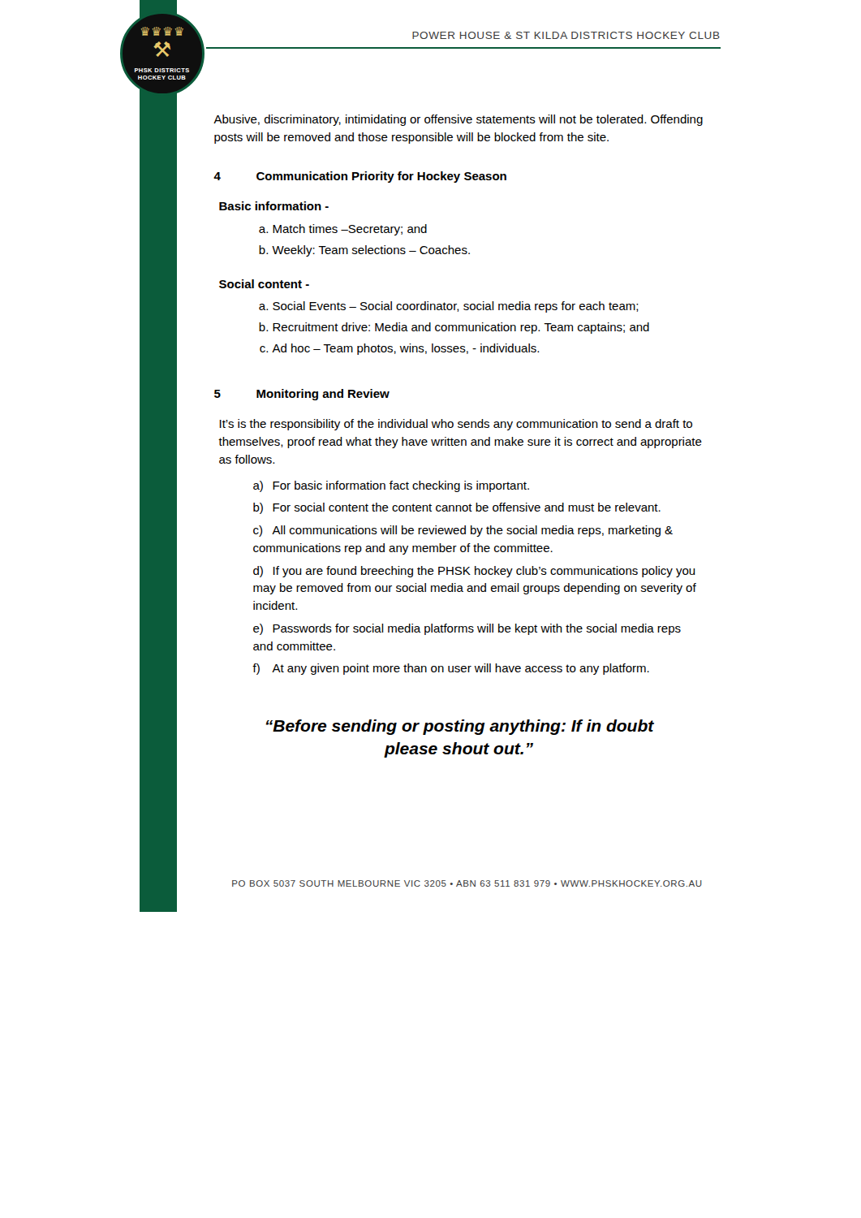POWER HOUSE & ST KILDA DISTRICTS HOCKEY CLUB
♛♛♛♛
⚒
PHSK DISTRICTS
HOCKEY CLUB
Abusive, discriminatory, intimidating or offensive statements will not be tolerated. Offending posts will be removed and those responsible will be blocked from the site.
4 Communication Priority for Hockey Season
Basic information -
Match times –Secretary; and
Weekly: Team selections – Coaches.
Social content -
Social Events – Social coordinator, social media reps for each team;
Recruitment drive: Media and communication rep. Team captains; and
Ad hoc – Team photos, wins, losses, - individuals.
5 Monitoring and Review
It’s is the responsibility of the individual who sends any communication to send a draft to themselves, proof read what they have written and make sure it is correct and appropriate as follows.
a) For basic information fact checking is important.
b) For social content the content cannot be offensive and must be relevant.
c) All communications will be reviewed by the social media reps, marketing & communications rep and any member of the committee.
d) If you are found breeching the PHSK hockey club’s communications policy you may be removed from our social media and email groups depending on severity of incident.
e) Passwords for social media platforms will be kept with the social media reps and committee.
f) At any given point more than on user will have access to any platform.
“Before sending or posting anything: If in doubt please shout out.”
PO BOX 5037 SOUTH MELBOURNE VIC 3205 • ABN 63 511 831 979 • WWW.PHSKHOCKEY.ORG.AU